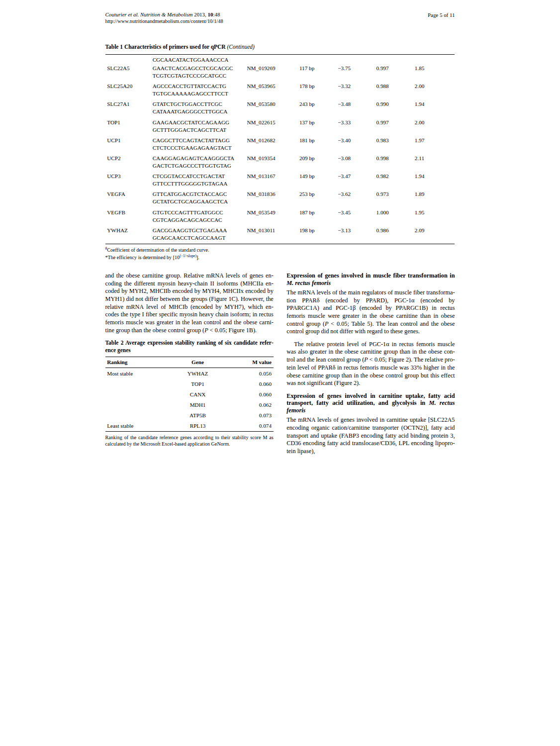Couturier et al. Nutrition & Metabolism 2013, 10:48
http://www.nutritionandmetabolism.com/content/10/1/48
Page 5 of 11
Table 1 Characteristics of primers used for qPCR (Continued)
| | CGCAACATACTGGAAACCCA | | | | | |
| SLC22A5 | GAACTCACGAGCCTCGCACGC | NM_019269 | 117 bp | −3.75 | 0.997 | 1.85 |
| | TCGTCGTAGTCCCGCATGCC | | | | | |
| SLC25A20 | AGCCCACCTGTTATCCACTG | NM_053965 | 178 bp | −3.32 | 0.988 | 2.00 |
| | TGTGCAAAAAGAGCCTTCCT | | | | | |
| SLC27A1 | GTATCTGCTGGACCTTCGC | NM_053580 | 243 bp | −3.48 | 0.990 | 1.94 |
| | CATAAATGAGGGCCTTGGCA | | | | | |
| TOP1 | GAAGAACGCTATCCAGAAGG | NM_022615 | 137 bp | −3.33 | 0.997 | 2.00 |
| | GCTTTGGGACTCAGCTTCAT | | | | | |
| UCP1 | CAGGCTTCCAGTACTATTAGG | NM_012682 | 181 bp | −3.40 | 0.983 | 1.97 |
| | CTCTCCCTGAAGAGAAGTACT | | | | | |
| UCP2 | CAAGGAGAGAGTCAAGGGCTA | NM_019354 | 209 bp | −3.08 | 0.998 | 2.11 |
| | GACTCTGAGCCCTTGGTGTAG | | | | | |
| UCP3 | CTCGGTACCATCCTGACTAT | NM_013167 | 149 bp | −3.47 | 0.982 | 1.94 |
| | GTTCCTTTGGGGGTGTAGAA | | | | | |
| VEGFA | GTTCATGGACGTCTACCAGC | NM_031836 | 253 bp | −3.62 | 0.973 | 1.89 |
| | GCTATGCTGCAGGAAGCTCA | | | | | |
| VEGFB | GTGTCCCAGTTTGATGGCC | NM_053549 | 187 bp | −3.45 | 1.000 | 1.95 |
| | CGTCAGGACAGCAGCCAC | | | | | |
| YWHAZ | GACGGAAGGTGCTGAGAAA | NM_013011 | 198 bp | −3.13 | 0.986 | 2.09 |
| | GCAGCAACCTCAGCCAAGT | | | | | |
#Coefficient of determination of the standard curve.
*The efficiency is determined by [10(−1/-slope)].
and the obese carnitine group. Relative mRNA levels of genes encoding the different myosin heavy-chain II isoforms (MHCIIa encoded by MYH2, MHCIIb encoded by MYH4, MHCIIx encoded by MYH1) did not differ between the groups (Figure 1C). However, the relative mRNA level of MHCIb (encoded by MYH7), which encodes the type I fiber specific myosin heavy chain isoform; in rectus femoris muscle was greater in the lean control and the obese carnitine group than the obese control group (P < 0.05; Figure 1B).
Table 2 Average expression stability ranking of six candidate reference genes
| Ranking | Gene | M value |
| --- | --- | --- |
| Most stable | YWHAZ | 0.056 |
| | TOP1 | 0.060 |
| | CANX | 0.060 |
| | MDH1 | 0.062 |
| | ATP5B | 0.073 |
| Least stable | RPL13 | 0.074 |
Ranking of the candidate reference genes according to their stability score M as calculated by the Microsoft Excel-based application GeNorm.
Expression of genes involved in muscle fiber transformation in M. rectus femoris
The mRNA levels of the main regulators of muscle fiber transformation PPARδ (encoded by PPARD), PGC-1α (encoded by PPARGC1A) and PGC-1β (encoded by PPARGC1B) in rectus femoris muscle were greater in the obese carnitine than in obese control group (P < 0.05; Table 5). The lean control and the obese control group did not differ with regard to these genes.
The relative protein level of PGC-1α in rectus femoris muscle was also greater in the obese carnitine group than in the obese control and the lean control group (P < 0.05; Figure 2). The relative protein level of PPARδ in rectus femoris muscle was 33% higher in the obese carnitine group than in the obese control group but this effect was not significant (Figure 2).
Expression of genes involved in carnitine uptake, fatty acid transport, fatty acid utilization, and glycolysis in M. rectus femoris
The mRNA levels of genes involved in carnitine uptake [SLC22A5 encoding organic cation/carnitine transporter (OCTN2)], fatty acid transport and uptake (FABP3 encoding fatty acid binding protein 3, CD36 encoding fatty acid translocase/CD36, LPL encoding lipoprotein lipase),